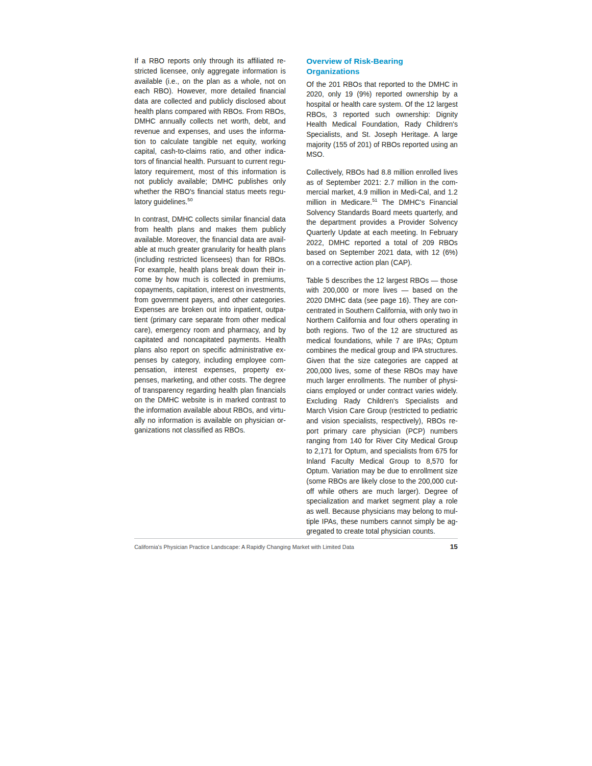If a RBO reports only through its affiliated restricted licensee, only aggregate information is available (i.e., on the plan as a whole, not on each RBO). However, more detailed financial data are collected and publicly disclosed about health plans compared with RBOs. From RBOs, DMHC annually collects net worth, debt, and revenue and expenses, and uses the information to calculate tangible net equity, working capital, cash-to-claims ratio, and other indicators of financial health. Pursuant to current regulatory requirement, most of this information is not publicly available; DMHC publishes only whether the RBO's financial status meets regulatory guidelines.50
In contrast, DMHC collects similar financial data from health plans and makes them publicly available. Moreover, the financial data are available at much greater granularity for health plans (including restricted licensees) than for RBOs. For example, health plans break down their income by how much is collected in premiums, copayments, capitation, interest on investments, from government payers, and other categories. Expenses are broken out into inpatient, outpatient (primary care separate from other medical care), emergency room and pharmacy, and by capitated and noncapitated payments. Health plans also report on specific administrative expenses by category, including employee compensation, interest expenses, property expenses, marketing, and other costs. The degree of transparency regarding health plan financials on the DMHC website is in marked contrast to the information available about RBOs, and virtually no information is available on physician organizations not classified as RBOs.
Overview of Risk-Bearing Organizations
Of the 201 RBOs that reported to the DMHC in 2020, only 19 (9%) reported ownership by a hospital or health care system. Of the 12 largest RBOs, 3 reported such ownership: Dignity Health Medical Foundation, Rady Children's Specialists, and St. Joseph Heritage. A large majority (155 of 201) of RBOs reported using an MSO.
Collectively, RBOs had 8.8 million enrolled lives as of September 2021: 2.7 million in the commercial market, 4.9 million in Medi-Cal, and 1.2 million in Medicare.51 The DMHC's Financial Solvency Standards Board meets quarterly, and the department provides a Provider Solvency Quarterly Update at each meeting. In February 2022, DMHC reported a total of 209 RBOs based on September 2021 data, with 12 (6%) on a corrective action plan (CAP).
Table 5 describes the 12 largest RBOs — those with 200,000 or more lives — based on the 2020 DMHC data (see page 16). They are concentrated in Southern California, with only two in Northern California and four others operating in both regions. Two of the 12 are structured as medical foundations, while 7 are IPAs; Optum combines the medical group and IPA structures. Given that the size categories are capped at 200,000 lives, some of these RBOs may have much larger enrollments. The number of physicians employed or under contract varies widely. Excluding Rady Children's Specialists and March Vision Care Group (restricted to pediatric and vision specialists, respectively), RBOs report primary care physician (PCP) numbers ranging from 140 for River City Medical Group to 2,171 for Optum, and specialists from 675 for Inland Faculty Medical Group to 8,570 for Optum. Variation may be due to enrollment size (some RBOs are likely close to the 200,000 cutoff while others are much larger). Degree of specialization and market segment play a role as well. Because physicians may belong to multiple IPAs, these numbers cannot simply be aggregated to create total physician counts.
California's Physician Practice Landscape: A Rapidly Changing Market with Limited Data
15